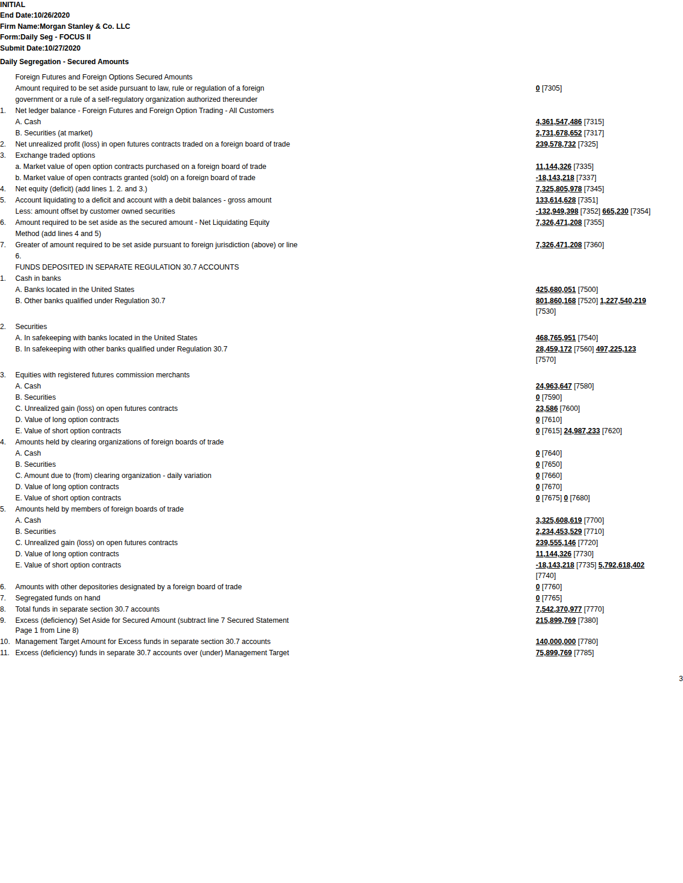INITIAL
End Date:10/26/2020
Firm Name:Morgan Stanley & Co. LLC
Form:Daily Seg - FOCUS II
Submit Date:10/27/2020
Daily Segregation - Secured Amounts
| | Foreign Futures and Foreign Options Secured Amounts | |
| | Amount required to be set aside pursuant to law, rule or regulation of a foreign | 0 [7305] |
| | government or a rule of a self-regulatory organization authorized thereunder | |
| 1. | Net ledger balance - Foreign Futures and Foreign Option Trading - All Customers | |
| | A. Cash | 4,361,547,486 [7315] |
| | B. Securities (at market) | 2,731,678,652 [7317] |
| 2. | Net unrealized profit (loss) in open futures contracts traded on a foreign board of trade | 239,578,732 [7325] |
| 3. | Exchange traded options | |
| | a. Market value of open option contracts purchased on a foreign board of trade | 11,144,326 [7335] |
| | b. Market value of open contracts granted (sold) on a foreign board of trade | -18,143,218 [7337] |
| 4. | Net equity (deficit) (add lines 1. 2. and 3.) | 7,325,805,978 [7345] |
| 5. | Account liquidating to a deficit and account with a debit balances - gross amount | 133,614,628 [7351] |
| | Less: amount offset by customer owned securities | -132,949,398 [7352] 665,230 [7354] |
| 6. | Amount required to be set aside as the secured amount - Net Liquidating Equity | 7,326,471,208 [7355] |
| | Method (add lines 4 and 5) | |
| 7. | Greater of amount required to be set aside pursuant to foreign jurisdiction (above) or line | 7,326,471,208 [7360] |
| | 6. | |
| | FUNDS DEPOSITED IN SEPARATE REGULATION 30.7 ACCOUNTS | |
| 1. | Cash in banks | |
| | A. Banks located in the United States | 425,680,051 [7500] |
| | B. Other banks qualified under Regulation 30.7 | 801,860,168 [7520] 1,227,540,219 [7530] |
| 2. | Securities | |
| | A. In safekeeping with banks located in the United States | 468,765,951 [7540] |
| | B. In safekeeping with other banks qualified under Regulation 30.7 | 28,459,172 [7560] 497,225,123 [7570] |
| 3. | Equities with registered futures commission merchants | |
| | A. Cash | 24,963,647 [7580] |
| | B. Securities | 0 [7590] |
| | C. Unrealized gain (loss) on open futures contracts | 23,586 [7600] |
| | D. Value of long option contracts | 0 [7610] |
| | E. Value of short option contracts | 0 [7615] 24,987,233 [7620] |
| 4. | Amounts held by clearing organizations of foreign boards of trade | |
| | A. Cash | 0 [7640] |
| | B. Securities | 0 [7650] |
| | C. Amount due to (from) clearing organization - daily variation | 0 [7660] |
| | D. Value of long option contracts | 0 [7670] |
| | E. Value of short option contracts | 0 [7675] 0 [7680] |
| 5. | Amounts held by members of foreign boards of trade | |
| | A. Cash | 3,325,608,619 [7700] |
| | B. Securities | 2,234,453,529 [7710] |
| | C. Unrealized gain (loss) on open futures contracts | 239,555,146 [7720] |
| | D. Value of long option contracts | 11,144,326 [7730] |
| | E. Value of short option contracts | -18,143,218 [7735] 5,792,618,402 [7740] |
| 6. | Amounts with other depositories designated by a foreign board of trade | 0 [7760] |
| 7. | Segregated funds on hand | 0 [7765] |
| 8. | Total funds in separate section 30.7 accounts | 7,542,370,977 [7770] |
| 9. | Excess (deficiency) Set Aside for Secured Amount (subtract line 7 Secured Statement Page 1 from Line 8) | 215,899,769 [7380] |
| 10. | Management Target Amount for Excess funds in separate section 30.7 accounts | 140,000,000 [7780] |
| 11. | Excess (deficiency) funds in separate 30.7 accounts over (under) Management Target | 75,899,769 [7785] |
3